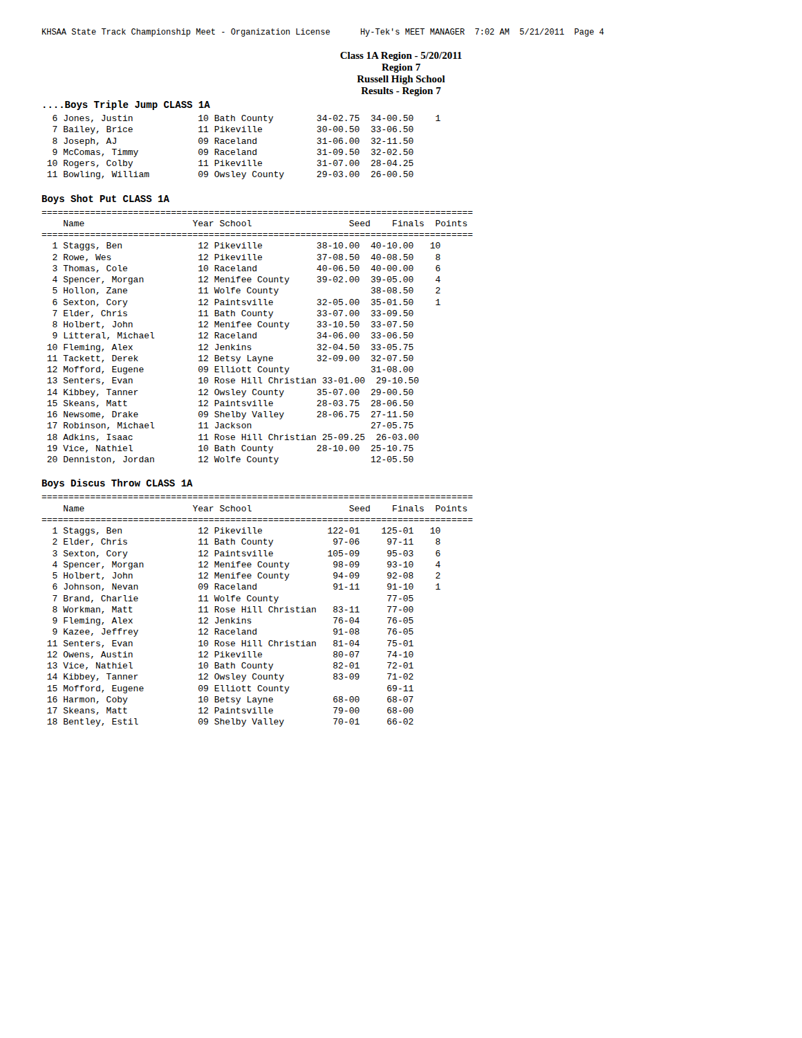KHSAA State Track Championship Meet - Organization License Hy-Tek's MEET MANAGER 7:02 AM 5/21/2011 Page 4
Class 1A Region - 5/20/2011
Region 7
Russell High School
Results - Region 7
....Boys Triple Jump CLASS 1A
  6 Jones, Justin            10 Bath County        34-02.75  34-00.50    1
  7 Bailey, Brice            11 Pikeville          30-00.50  33-06.50
  8 Joseph, AJ               09 Raceland           31-06.00  32-11.50
  9 McComas, Timmy           09 Raceland           31-09.50  32-02.50
 10 Rogers, Colby            11 Pikeville          31-07.00  28-04.25
 11 Bowling, William         09 Owsley County      29-03.00  26-00.50
Boys Shot Put CLASS 1A
================================================================================
    Name                    Year School                  Seed    Finals  Points
================================================================================
  1 Staggs, Ben              12 Pikeville          38-10.00  40-10.00   10
  2 Rowe, Wes                12 Pikeville          37-08.50  40-08.50    8
  3 Thomas, Cole             10 Raceland           40-06.50  40-00.00    6
  4 Spencer, Morgan          12 Menifee County     39-02.00  39-05.00    4
  5 Hollon, Zane             11 Wolfe County                 38-08.50    2
  6 Sexton, Cory             12 Paintsville        32-05.00  35-01.50    1
  7 Elder, Chris             11 Bath County        33-07.00  33-09.50
  8 Holbert, John            12 Menifee County     33-10.50  33-07.50
  9 Litteral, Michael        12 Raceland           34-06.00  33-06.50
 10 Fleming, Alex            12 Jenkins            32-04.50  33-05.75
 11 Tackett, Derek           12 Betsy Layne        32-09.00  32-07.50
 12 Mofford, Eugene          09 Elliott County               31-08.00
 13 Senters, Evan            10 Rose Hill Christian 33-01.00  29-10.50
 14 Kibbey, Tanner           12 Owsley County      35-07.00  29-00.50
 15 Skeans, Matt             12 Paintsville        28-03.75  28-06.50
 16 Newsome, Drake           09 Shelby Valley      28-06.75  27-11.50
 17 Robinson, Michael        11 Jackson                      27-05.75
 18 Adkins, Isaac            11 Rose Hill Christian 25-09.25  26-03.00
 19 Vice, Nathiel            10 Bath County        28-10.00  25-10.75
 20 Denniston, Jordan        12 Wolfe County                 12-05.50
Boys Discus Throw CLASS 1A
================================================================================
    Name                    Year School                  Seed    Finals  Points
================================================================================
  1 Staggs, Ben              12 Pikeville            122-01    125-01   10
  2 Elder, Chris             11 Bath County           97-06     97-11    8
  3 Sexton, Cory             12 Paintsville          105-09     95-03    6
  4 Spencer, Morgan          12 Menifee County        98-09     93-10    4
  5 Holbert, John            12 Menifee County        94-09     92-08    2
  6 Johnson, Nevan           09 Raceland              91-11     91-10    1
  7 Brand, Charlie           11 Wolfe County                    77-05
  8 Workman, Matt            11 Rose Hill Christian   83-11     77-00
  9 Fleming, Alex            12 Jenkins               76-04     76-05
  9 Kazee, Jeffrey           12 Raceland              91-08     76-05
 11 Senters, Evan            10 Rose Hill Christian   81-04     75-01
 12 Owens, Austin            12 Pikeville             80-07     74-10
 13 Vice, Nathiel            10 Bath County           82-01     72-01
 14 Kibbey, Tanner           12 Owsley County         83-09     71-02
 15 Mofford, Eugene          09 Elliott County                  69-11
 16 Harmon, Coby             10 Betsy Layne           68-00     68-07
 17 Skeans, Matt             12 Paintsville           79-00     68-00
 18 Bentley, Estil           09 Shelby Valley         70-01     66-02